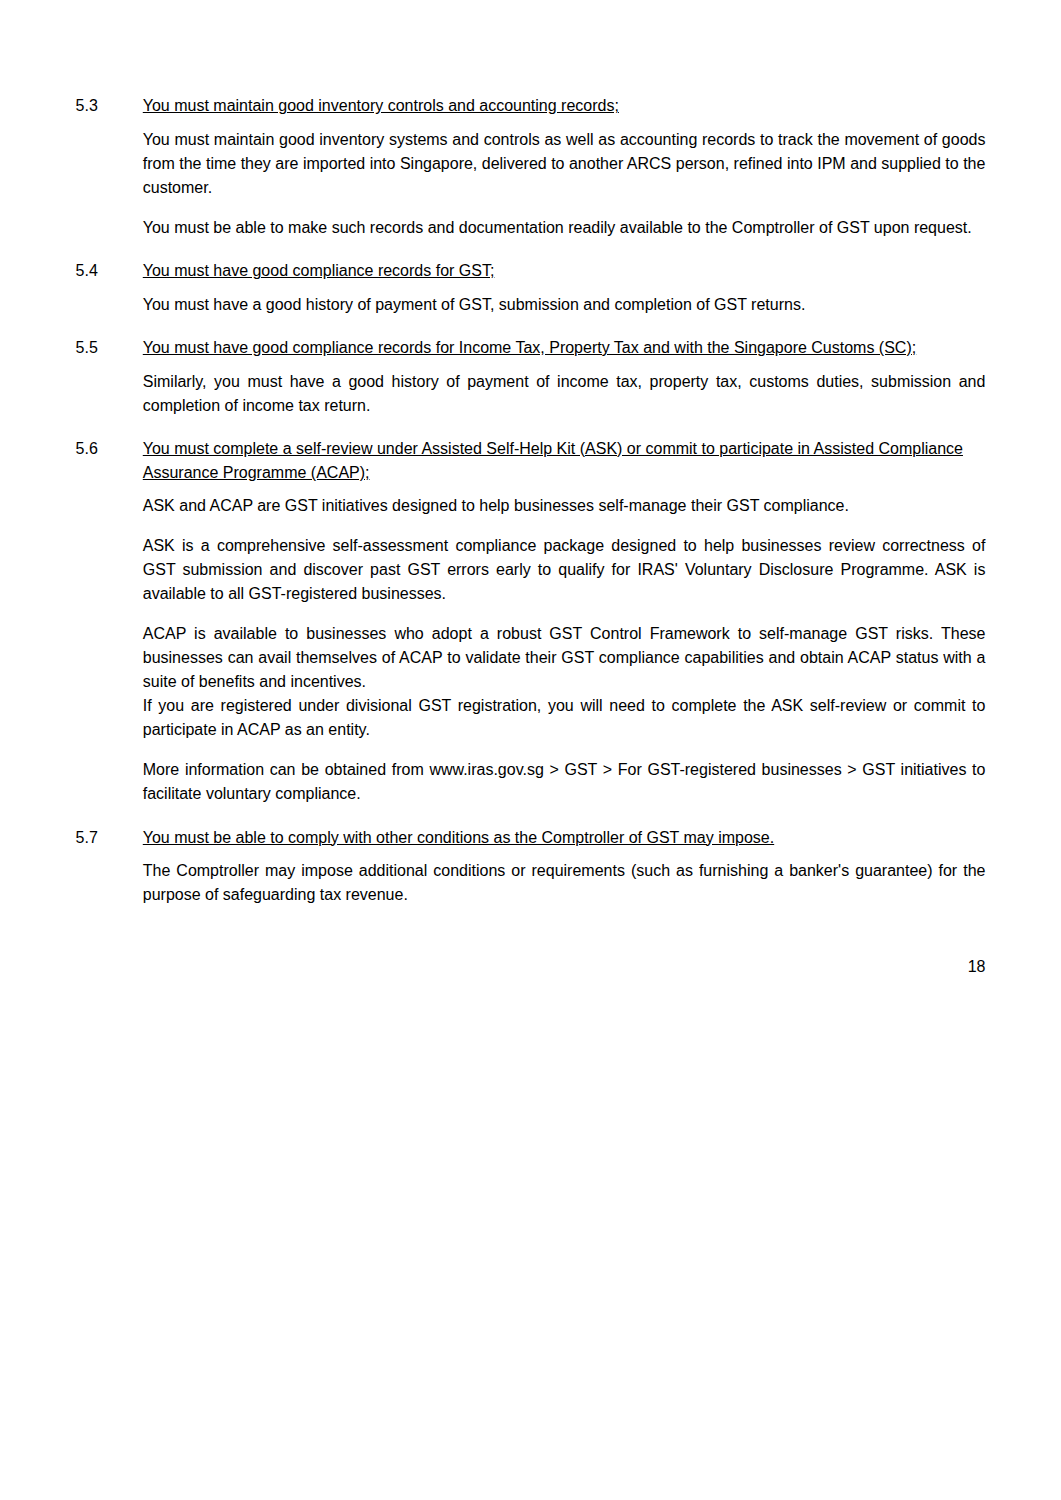5.3 You must maintain good inventory controls and accounting records;
You must maintain good inventory systems and controls as well as accounting records to track the movement of goods from the time they are imported into Singapore, delivered to another ARCS person, refined into IPM and supplied to the customer.
You must be able to make such records and documentation readily available to the Comptroller of GST upon request.
5.4 You must have good compliance records for GST;
You must have a good history of payment of GST, submission and completion of GST returns.
5.5 You must have good compliance records for Income Tax, Property Tax and with the Singapore Customs (SC);
Similarly, you must have a good history of payment of income tax, property tax, customs duties, submission and completion of income tax return.
5.6 You must complete a self-review under Assisted Self-Help Kit (ASK) or commit to participate in Assisted Compliance Assurance Programme (ACAP);
ASK and ACAP are GST initiatives designed to help businesses self-manage their GST compliance.
ASK is a comprehensive self-assessment compliance package designed to help businesses review correctness of GST submission and discover past GST errors early to qualify for IRAS' Voluntary Disclosure Programme. ASK is available to all GST-registered businesses.
ACAP is available to businesses who adopt a robust GST Control Framework to self-manage GST risks. These businesses can avail themselves of ACAP to validate their GST compliance capabilities and obtain ACAP status with a suite of benefits and incentives.
If you are registered under divisional GST registration, you will need to complete the ASK self-review or commit to participate in ACAP as an entity.
More information can be obtained from www.iras.gov.sg > GST > For GST-registered businesses > GST initiatives to facilitate voluntary compliance.
5.7 You must be able to comply with other conditions as the Comptroller of GST may impose.
The Comptroller may impose additional conditions or requirements (such as furnishing a banker's guarantee) for the purpose of safeguarding tax revenue.
18